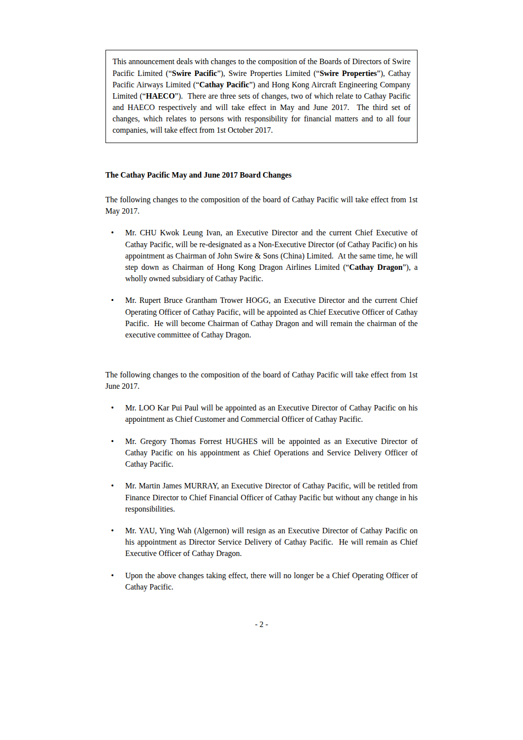This announcement deals with changes to the composition of the Boards of Directors of Swire Pacific Limited (“Swire Pacific”), Swire Properties Limited (“Swire Properties”), Cathay Pacific Airways Limited (“Cathay Pacific”) and Hong Kong Aircraft Engineering Company Limited (“HAECO”). There are three sets of changes, two of which relate to Cathay Pacific and HAECO respectively and will take effect in May and June 2017. The third set of changes, which relates to persons with responsibility for financial matters and to all four companies, will take effect from 1st October 2017.
The Cathay Pacific May and June 2017 Board Changes
The following changes to the composition of the board of Cathay Pacific will take effect from 1st May 2017.
Mr. CHU Kwok Leung Ivan, an Executive Director and the current Chief Executive of Cathay Pacific, will be re-designated as a Non-Executive Director (of Cathay Pacific) on his appointment as Chairman of John Swire & Sons (China) Limited. At the same time, he will step down as Chairman of Hong Kong Dragon Airlines Limited (“Cathay Dragon”), a wholly owned subsidiary of Cathay Pacific.
Mr. Rupert Bruce Grantham Trower HOGG, an Executive Director and the current Chief Operating Officer of Cathay Pacific, will be appointed as Chief Executive Officer of Cathay Pacific. He will become Chairman of Cathay Dragon and will remain the chairman of the executive committee of Cathay Dragon.
The following changes to the composition of the board of Cathay Pacific will take effect from 1st June 2017.
Mr. LOO Kar Pui Paul will be appointed as an Executive Director of Cathay Pacific on his appointment as Chief Customer and Commercial Officer of Cathay Pacific.
Mr. Gregory Thomas Forrest HUGHES will be appointed as an Executive Director of Cathay Pacific on his appointment as Chief Operations and Service Delivery Officer of Cathay Pacific.
Mr. Martin James MURRAY, an Executive Director of Cathay Pacific, will be retitled from Finance Director to Chief Financial Officer of Cathay Pacific but without any change in his responsibilities.
Mr. YAU, Ying Wah (Algernon) will resign as an Executive Director of Cathay Pacific on his appointment as Director Service Delivery of Cathay Pacific. He will remain as Chief Executive Officer of Cathay Dragon.
Upon the above changes taking effect, there will no longer be a Chief Operating Officer of Cathay Pacific.
- 2 -